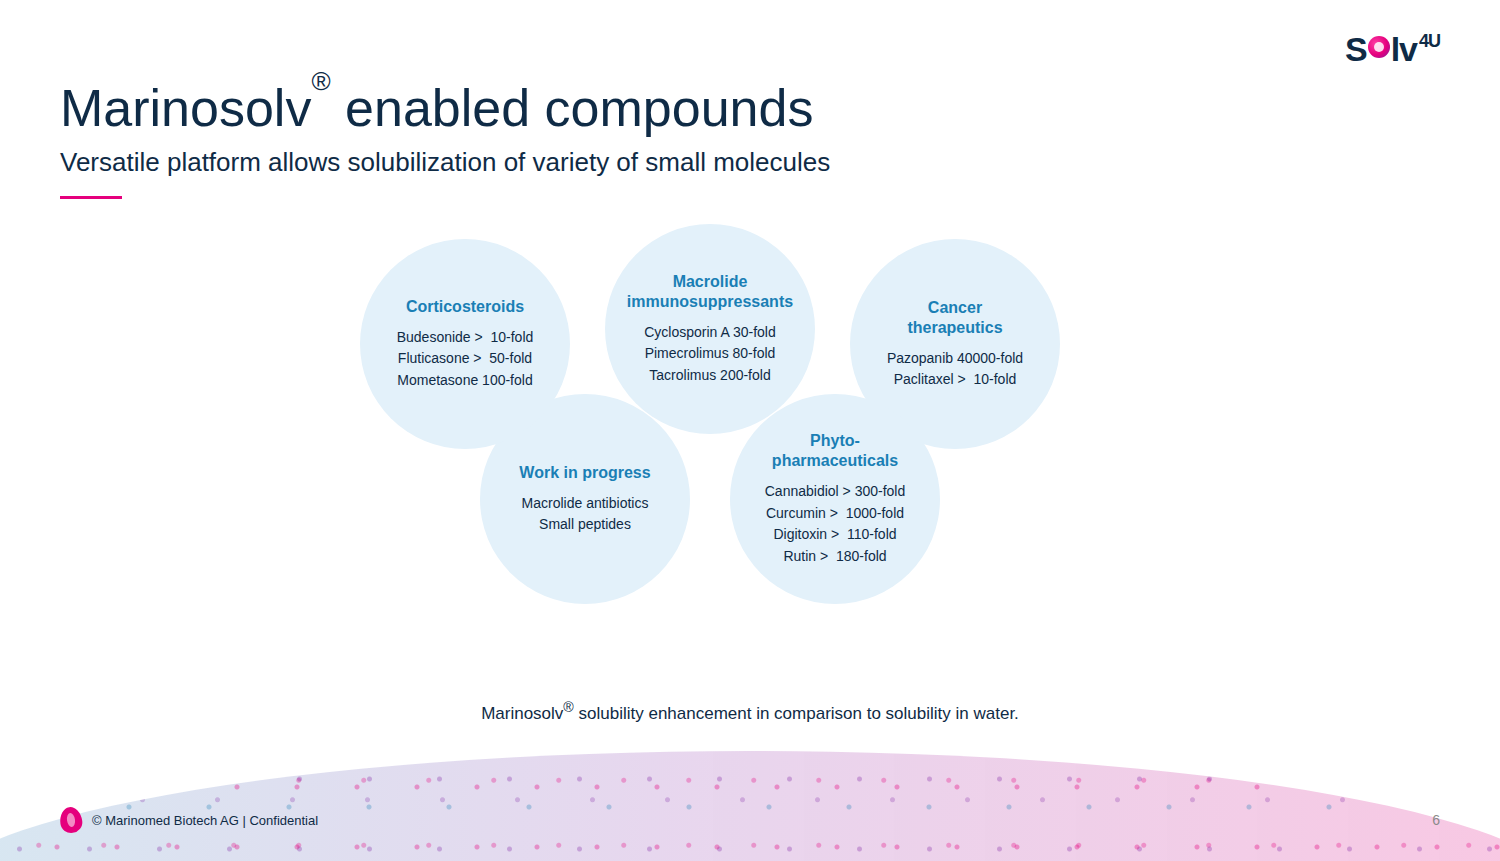S lv4U
Marinosolv® enabled compounds
Versatile platform allows solubilization of variety of small molecules
Corticosteroids
Budesonide > 10-fold
Fluticasone > 50-fold
Mometasone 100-fold
Macrolide
immunosuppressants
Cyclosporin A 30-fold
Pimecrolimus 80-fold
Tacrolimus 200-fold
Cancer
therapeutics
Pazopanib 40000-fold
Paclitaxel > 10-fold
Work in progress
Macrolide antibiotics
Small peptides
Phyto-
pharmaceuticals
Cannabidiol > 300-fold
Curcumin > 1000-fold
Digitoxin > 110-fold
Rutin > 180-fold
Marinosolv® solubility enhancement in comparison to solubility in water.
© Marinomed Biotech AG | Confidential
6